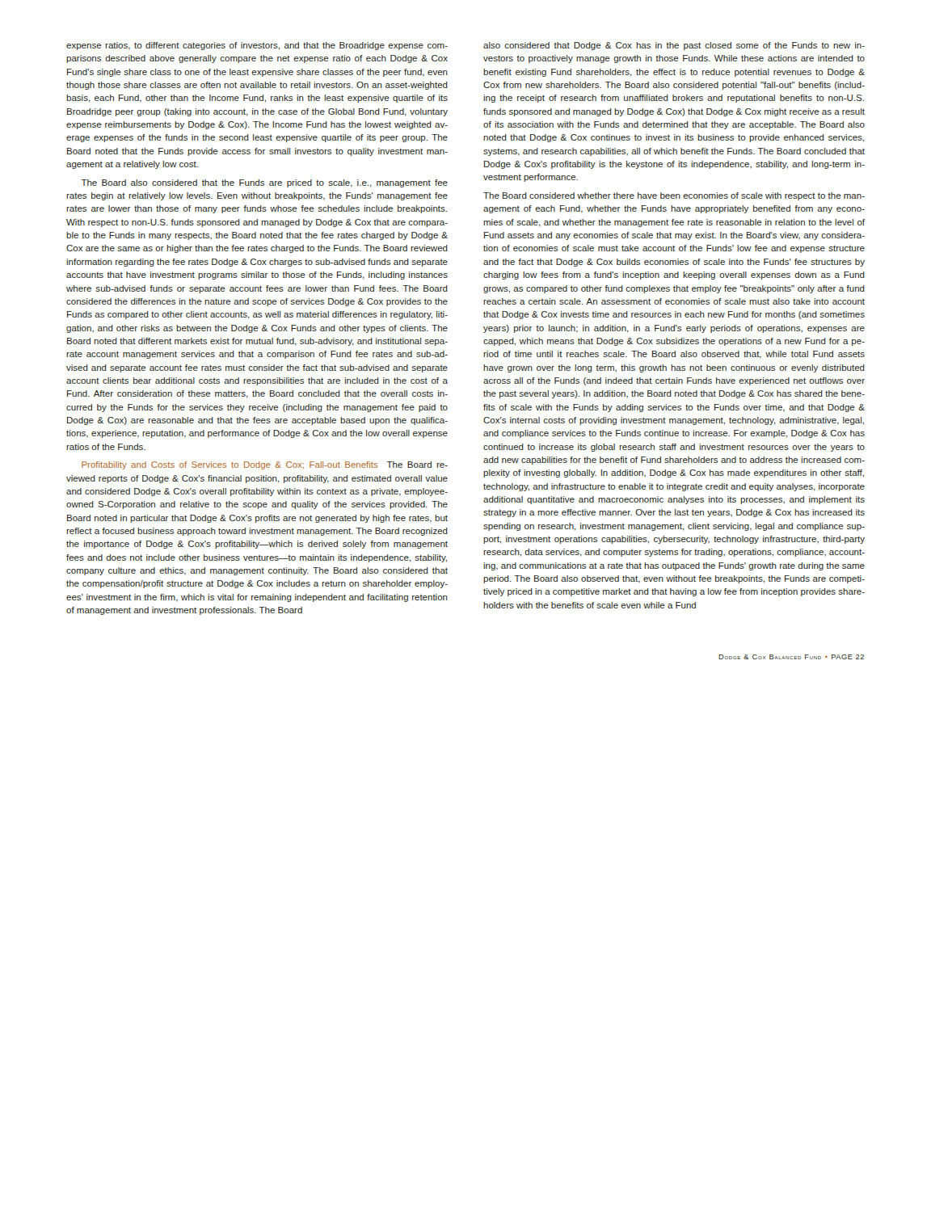expense ratios, to different categories of investors, and that the Broadridge expense comparisons described above generally compare the net expense ratio of each Dodge & Cox Fund's single share class to one of the least expensive share classes of the peer fund, even though those share classes are often not available to retail investors. On an asset-weighted basis, each Fund, other than the Income Fund, ranks in the least expensive quartile of its Broadridge peer group (taking into account, in the case of the Global Bond Fund, voluntary expense reimbursements by Dodge & Cox). The Income Fund has the lowest weighted average expenses of the funds in the second least expensive quartile of its peer group. The Board noted that the Funds provide access for small investors to quality investment management at a relatively low cost.
The Board also considered that the Funds are priced to scale, i.e., management fee rates begin at relatively low levels. Even without breakpoints, the Funds' management fee rates are lower than those of many peer funds whose fee schedules include breakpoints. With respect to non-U.S. funds sponsored and managed by Dodge & Cox that are comparable to the Funds in many respects, the Board noted that the fee rates charged by Dodge & Cox are the same as or higher than the fee rates charged to the Funds. The Board reviewed information regarding the fee rates Dodge & Cox charges to sub-advised funds and separate accounts that have investment programs similar to those of the Funds, including instances where sub-advised funds or separate account fees are lower than Fund fees. The Board considered the differences in the nature and scope of services Dodge & Cox provides to the Funds as compared to other client accounts, as well as material differences in regulatory, litigation, and other risks as between the Dodge & Cox Funds and other types of clients. The Board noted that different markets exist for mutual fund, sub-advisory, and institutional separate account management services and that a comparison of Fund fee rates and sub-advised and separate account fee rates must consider the fact that sub-advised and separate account clients bear additional costs and responsibilities that are included in the cost of a Fund. After consideration of these matters, the Board concluded that the overall costs incurred by the Funds for the services they receive (including the management fee paid to Dodge & Cox) are reasonable and that the fees are acceptable based upon the qualifications, experience, reputation, and performance of Dodge & Cox and the low overall expense ratios of the Funds.
Profitability and Costs of Services to Dodge & Cox; Fall-out Benefits The Board reviewed reports of Dodge & Cox's financial position, profitability, and estimated overall value and considered Dodge & Cox's overall profitability within its context as a private, employee-owned S-Corporation and relative to the scope and quality of the services provided. The Board noted in particular that Dodge & Cox's profits are not generated by high fee rates, but reflect a focused business approach toward investment management. The Board recognized the importance of Dodge & Cox's profitability—which is derived solely from management fees and does not include other business ventures—to maintain its independence, stability, company culture and ethics, and management continuity. The Board also considered that the compensation/profit structure at Dodge & Cox includes a return on shareholder employees' investment in the firm, which is vital for remaining independent and facilitating retention of management and investment professionals. The Board
also considered that Dodge & Cox has in the past closed some of the Funds to new investors to proactively manage growth in those Funds. While these actions are intended to benefit existing Fund shareholders, the effect is to reduce potential revenues to Dodge & Cox from new shareholders. The Board also considered potential "fall-out" benefits (including the receipt of research from unaffiliated brokers and reputational benefits to non-U.S. funds sponsored and managed by Dodge & Cox) that Dodge & Cox might receive as a result of its association with the Funds and determined that they are acceptable. The Board also noted that Dodge & Cox continues to invest in its business to provide enhanced services, systems, and research capabilities, all of which benefit the Funds. The Board concluded that Dodge & Cox's profitability is the keystone of its independence, stability, and long-term investment performance.
The Board considered whether there have been economies of scale with respect to the management of each Fund, whether the Funds have appropriately benefited from any economies of scale, and whether the management fee rate is reasonable in relation to the level of Fund assets and any economies of scale that may exist. In the Board's view, any consideration of economies of scale must take account of the Funds' low fee and expense structure and the fact that Dodge & Cox builds economies of scale into the Funds' fee structures by charging low fees from a fund's inception and keeping overall expenses down as a Fund grows, as compared to other fund complexes that employ fee "breakpoints" only after a fund reaches a certain scale. An assessment of economies of scale must also take into account that Dodge & Cox invests time and resources in each new Fund for months (and sometimes years) prior to launch; in addition, in a Fund's early periods of operations, expenses are capped, which means that Dodge & Cox subsidizes the operations of a new Fund for a period of time until it reaches scale. The Board also observed that, while total Fund assets have grown over the long term, this growth has not been continuous or evenly distributed across all of the Funds (and indeed that certain Funds have experienced net outflows over the past several years). In addition, the Board noted that Dodge & Cox has shared the benefits of scale with the Funds by adding services to the Funds over time, and that Dodge & Cox's internal costs of providing investment management, technology, administrative, legal, and compliance services to the Funds continue to increase. For example, Dodge & Cox has continued to increase its global research staff and investment resources over the years to add new capabilities for the benefit of Fund shareholders and to address the increased complexity of investing globally. In addition, Dodge & Cox has made expenditures in other staff, technology, and infrastructure to enable it to integrate credit and equity analyses, incorporate additional quantitative and macroeconomic analyses into its processes, and implement its strategy in a more effective manner. Over the last ten years, Dodge & Cox has increased its spending on research, investment management, client servicing, legal and compliance support, investment operations capabilities, cybersecurity, technology infrastructure, third-party research, data services, and computer systems for trading, operations, compliance, accounting, and communications at a rate that has outpaced the Funds' growth rate during the same period. The Board also observed that, even without fee breakpoints, the Funds are competitively priced in a competitive market and that having a low fee from inception provides shareholders with the benefits of scale even while a Fund
Dodge & Cox Balanced Fund•PAGE 22